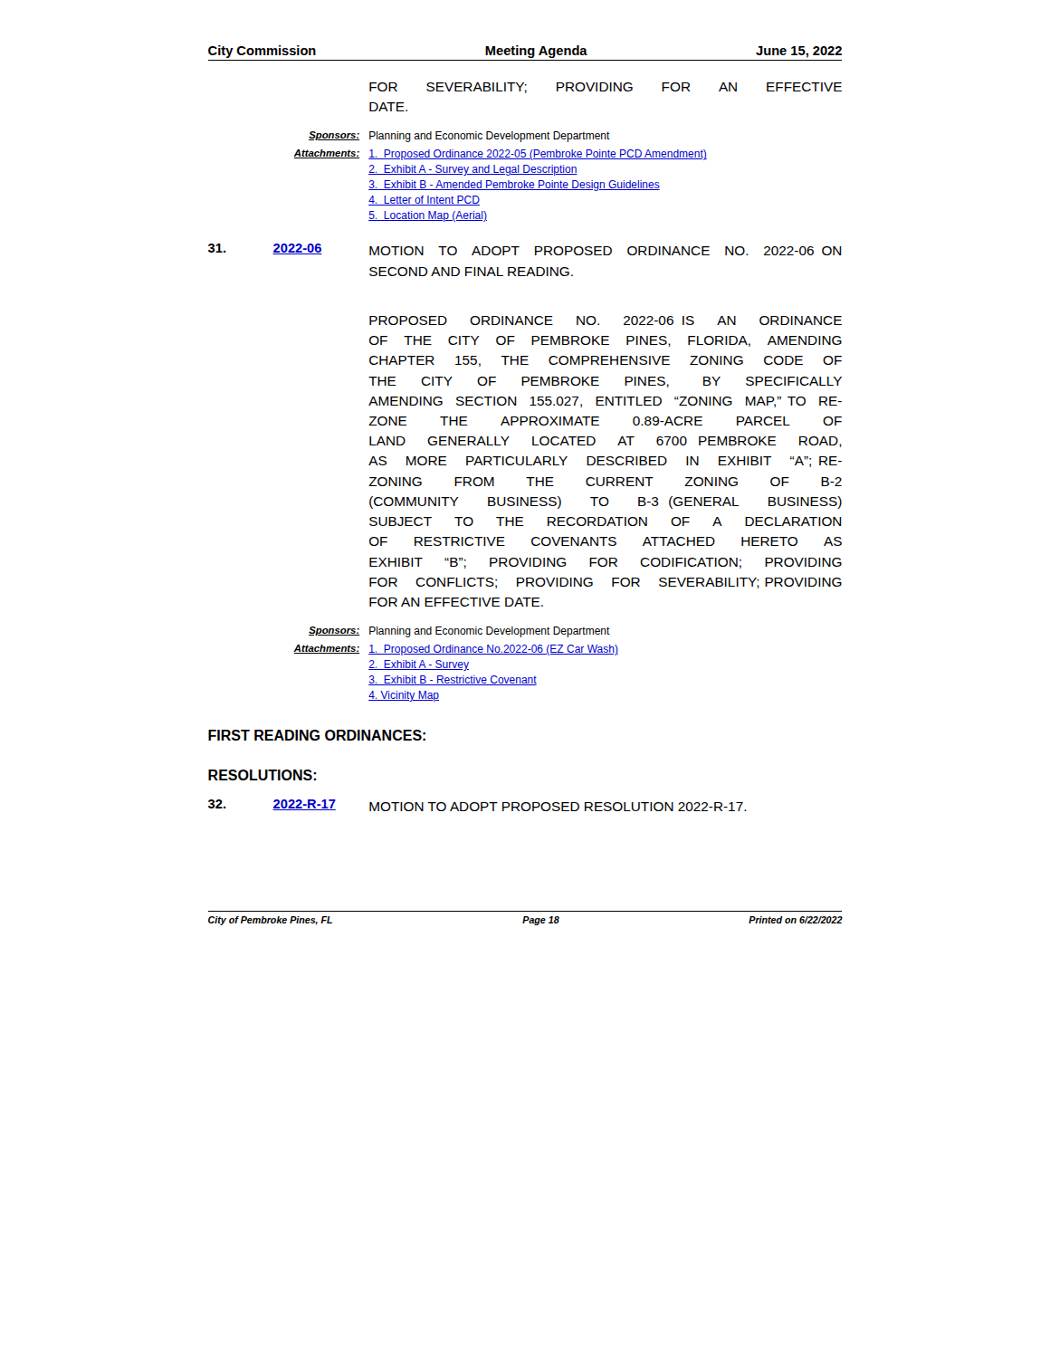City Commission
Meeting Agenda
June 15, 2022
FOR SEVERABILITY; PROVIDING FOR AN EFFECTIVE DATE.
Sponsors:
Planning and Economic Development Department
Attachments:
1. Proposed Ordinance 2022-05 (Pembroke Pointe PCD Amendment)
2. Exhibit A - Survey and Legal Description
3. Exhibit B - Amended Pembroke Pointe Design Guidelines
4. Letter of Intent PCD
5. Location Map (Aerial)
31.
2022-06
MOTION TO ADOPT PROPOSED ORDINANCE NO. 2022-06 ON SECOND AND FINAL READING.
PROPOSED ORDINANCE NO. 2022-06 IS AN ORDINANCE OF THE CITY OF PEMBROKE PINES, FLORIDA, AMENDING CHAPTER 155, THE COMPREHENSIVE ZONING CODE OF THE CITY OF PEMBROKE PINES, BY SPECIFICALLY AMENDING SECTION 155.027, ENTITLED “ZONING MAP,” TO RE-ZONE THE APPROXIMATE 0.89-ACRE PARCEL OF LAND GENERALLY LOCATED AT 6700 PEMBROKE ROAD, AS MORE PARTICULARLY DESCRIBED IN EXHIBIT “A”; RE-ZONING FROM THE CURRENT ZONING OF B-2 (COMMUNITY BUSINESS) TO B-3 (GENERAL BUSINESS) SUBJECT TO THE RECORDATION OF A DECLARATION OF RESTRICTIVE COVENANTS ATTACHED HERETO AS EXHIBIT “B”; PROVIDING FOR CODIFICATION; PROVIDING FOR CONFLICTS; PROVIDING FOR SEVERABILITY; PROVIDING FOR AN EFFECTIVE DATE.
Sponsors:
Planning and Economic Development Department
Attachments:
1. Proposed Ordinance No.2022-06 (EZ Car Wash)
2. Exhibit A - Survey
3. Exhibit B - Restrictive Covenant
4. Vicinity Map
FIRST READING ORDINANCES:
RESOLUTIONS:
32.
2022-R-17
MOTION TO ADOPT PROPOSED RESOLUTION 2022-R-17.
City of Pembroke Pines, FL
Page 18
Printed on 6/22/2022